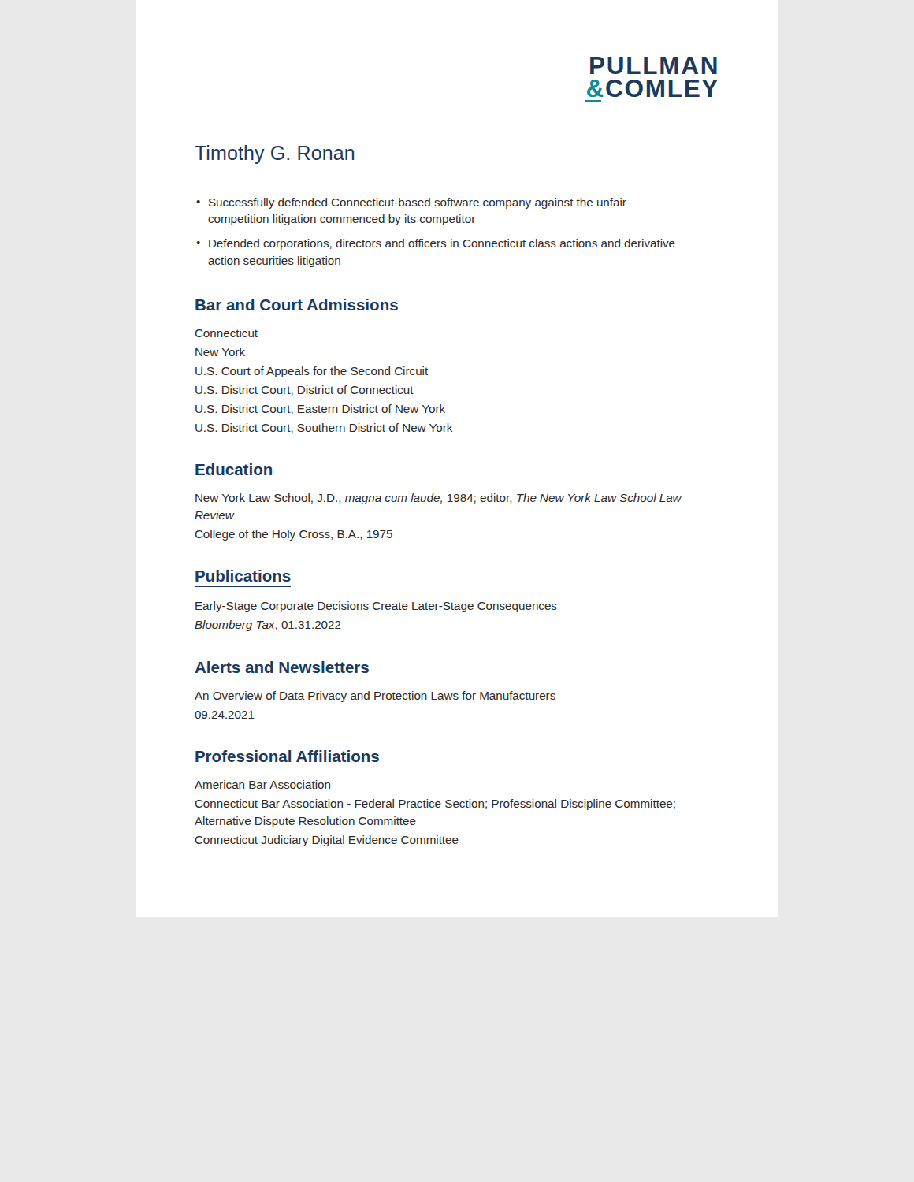PULLMAN &COMLEY
Timothy G. Ronan
Successfully defended Connecticut-based software company against the unfair competition litigation commenced by its competitor
Defended corporations, directors and officers in Connecticut class actions and derivative action securities litigation
Bar and Court Admissions
Connecticut
New York
U.S. Court of Appeals for the Second Circuit
U.S. District Court, District of Connecticut
U.S. District Court, Eastern District of New York
U.S. District Court, Southern District of New York
Education
New York Law School, J.D., magna cum laude, 1984; editor, The New York Law School Law Review
College of the Holy Cross, B.A., 1975
Publications
Early-Stage Corporate Decisions Create Later-Stage Consequences
Bloomberg Tax, 01.31.2022
Alerts and Newsletters
An Overview of Data Privacy and Protection Laws for Manufacturers
09.24.2021
Professional Affiliations
American Bar Association
Connecticut Bar Association - Federal Practice Section; Professional Discipline Committee; Alternative Dispute Resolution Committee
Connecticut Judiciary Digital Evidence Committee